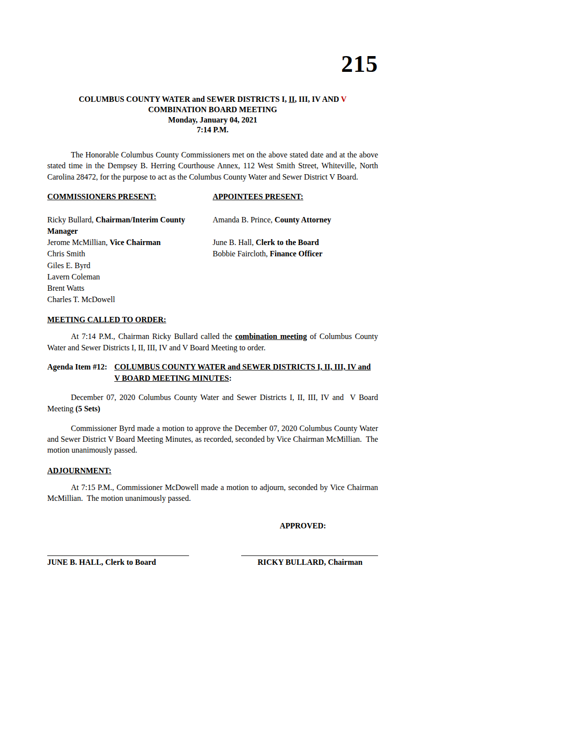215
COLUMBUS COUNTY WATER and SEWER DISTRICTS I, II, III, IV AND V
COMBINATION BOARD MEETING
Monday, January 04, 2021
7:14 P.M.
The Honorable Columbus County Commissioners met on the above stated date and at the above stated time in the Dempsey B. Herring Courthouse Annex, 112 West Smith Street, Whiteville, North Carolina 28472, for the purpose to act as the Columbus County Water and Sewer District V Board.
| COMMISSIONERS PRESENT: | APPOINTEES PRESENT: |
| Ricky Bullard, Chairman/Interim County Manager | Amanda B. Prince, County Attorney |
| Jerome McMillian, Vice Chairman | June B. Hall, Clerk to the Board |
| Chris Smith | Bobbie Faircloth, Finance Officer |
| Giles E. Byrd | |
| Lavern Coleman | |
| Brent Watts | |
| Charles T. McDowell | |
MEETING CALLED TO ORDER:
At 7:14 P.M., Chairman Ricky Bullard called the combination meeting of Columbus County Water and Sewer Districts I, II, III, IV and V Board Meeting to order.
| Agenda Item #12: | COLUMBUS COUNTY WATER and SEWER DISTRICTS I, II, III, IV and V BOARD MEETING MINUTES : |
December 07, 2020 Columbus County Water and Sewer Districts I, II, III, IV and V Board Meeting (5 Sets)
Commissioner Byrd made a motion to approve the December 07, 2020 Columbus County Water and Sewer District V Board Meeting Minutes, as recorded, seconded by Vice Chairman McMillian. The motion unanimously passed.
ADJOURNMENT:
At 7:15 P.M., Commissioner McDowell made a motion to adjourn, seconded by Vice Chairman McMillian. The motion unanimously passed.
APPROVED:
| JUNE B. HALL, Clerk to Board | RICKY BULLARD, Chairman |